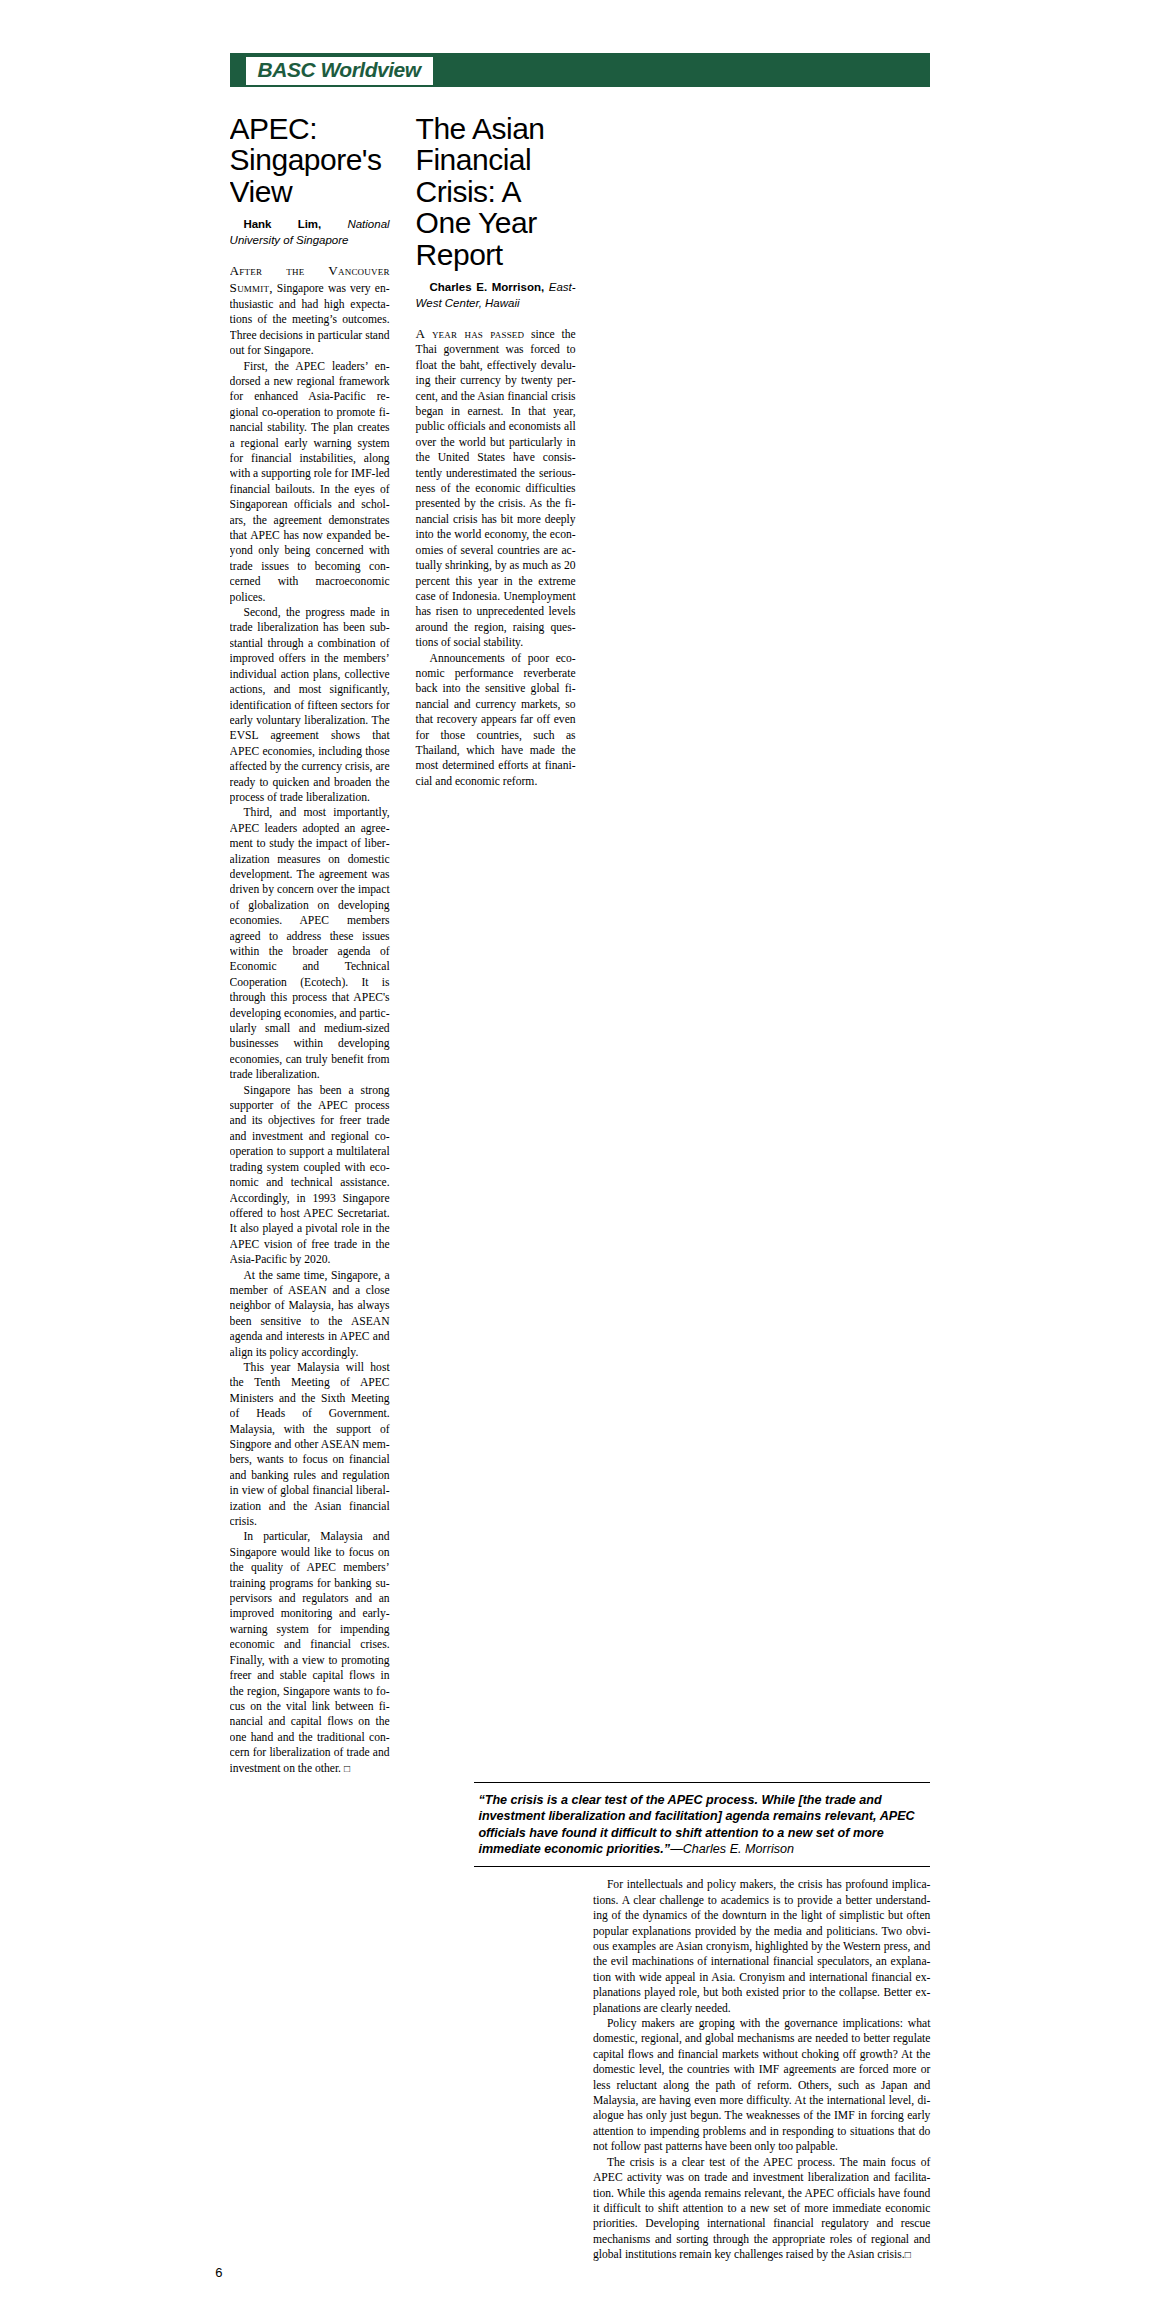BASC Worldview
APEC: Singapore's View
Hank Lim, National University of Singapore
After the Vancouver Summit, Singapore was very enthusiastic and had high expectations of the meeting’s outcomes. Three decisions in particular stand out for Singapore.
First, the APEC leaders’ endorsed a new regional framework for enhanced Asia-Pacific regional co-operation to promote financial stability. The plan creates a regional early warning system for financial instabilities, along with a supporting role for IMF-led financial bailouts. In the eyes of Singaporean officials and scholars, the agreement demonstrates that APEC has now expanded beyond only being concerned with trade issues to becoming concerned with macroeconomic polices.
Second, the progress made in trade liberalization has been substantial through a combination of improved offers in the members’ individual action plans, collective actions, and most significantly, identification of fifteen sectors for early voluntary liberalization. The EVSL agreement shows that APEC economies, including those affected by the currency crisis, are ready to quicken and broaden the process of trade liberalization.
Third, and most importantly, APEC leaders adopted an agreement to study the impact of liberalization measures on domestic development. The agreement was driven by concern over the impact of globalization on developing economies. APEC members agreed to address these issues within the broader agenda of Economic and Technical Cooperation (Ecotech). It is through this process that APEC's developing economies, and particularly small and medium-sized businesses within developing economies, can truly benefit from trade liberalization.
Singapore has been a strong supporter of the APEC process and its objectives for freer trade and investment and regional co-operation to support a multilateral trading system coupled with economic and technical assistance. Accordingly, in 1993 Singapore offered to host APEC Secretariat. It also played a pivotal role in the APEC vision of free trade in the Asia-Pacific by 2020.
At the same time, Singapore, a member of ASEAN and a close neighbor of Malaysia, has always been sensitive to the ASEAN agenda and interests in APEC and align its policy accordingly.
This year Malaysia will host the Tenth Meeting of APEC Ministers and the Sixth Meeting of Heads of Government. Malaysia, with the support of Singpore and other ASEAN members, wants to focus on financial and banking rules and regulation in view of global financial liberalization and the Asian financial crisis.
In particular, Malaysia and Singapore would like to focus on the quality of APEC members’ training programs for banking supervisors and regulators and an improved monitoring and early-warning system for impending economic and financial crises. Finally, with a view to promoting freer and stable capital flows in the region, Singapore wants to focus on the vital link between financial and capital flows on the one hand and the traditional concern for liberalization of trade and investment on the other. □
The Asian Financial Crisis: A One Year Report
Charles E. Morrison, East-West Center, Hawaii
A year has passed since the Thai government was forced to float the baht, effectively devaluing their currency by twenty percent, and the Asian financial crisis began in earnest. In that year, public officials and economists all over the world but particularly in the United States have consistently underestimated the seriousness of the economic difficulties presented by the crisis. As the financial crisis has bit more deeply into the world economy, the economies of several countries are actually shrinking, by as much as 20 percent this year in the extreme case of Indonesia. Unemployment has risen to unprecedented levels around the region, raising questions of social stability.
Announcements of poor economic performance reverberate back into the sensitive global financial and currency markets, so that recovery appears far off even for those countries, such as Thailand, which have made the most determined efforts at finanicial and economic reform.
“The crisis is a clear test of the APEC process. While [the trade and investment liberalization and facilitation] agenda remains relevant, APEC officials have found it difficult to shift attention to a new set of more immediate economic priorities.”—Charles E. Morrison
For intellectuals and policy makers, the crisis has profound implications. A clear challenge to academics is to provide a better understanding of the dynamics of the downturn in the light of simplistic but often popular explanations provided by the media and politicians. Two obvious examples are Asian cronyism, highlighted by the Western press, and the evil machinations of international financial speculators, an explanation with wide appeal in Asia. Cronyism and international financial explanations played role, but both existed prior to the collapse. Better explanations are clearly needed.
Policy makers are groping with the governance implications: what domestic, regional, and global mechanisms are needed to better regulate capital flows and financial markets without choking off growth? At the domestic level, the countries with IMF agreements are forced more or less reluctant along the path of reform. Others, such as Japan and Malaysia, are having even more difficulty. At the international level, dialogue has only just begun. The weaknesses of the IMF in forcing early attention to impending problems and in responding to situations that do not follow past patterns have been only too palpable.
The crisis is a clear test of the APEC process. The main focus of APEC activity was on trade and investment liberalization and facilitation. While this agenda remains relevant, the APEC officials have found it difficult to shift attention to a new set of more immediate economic priorities. Developing international financial regulatory and rescue mechanisms and sorting through the appropriate roles of regional and global institutions remain key challenges raised by the Asian crisis.□
6